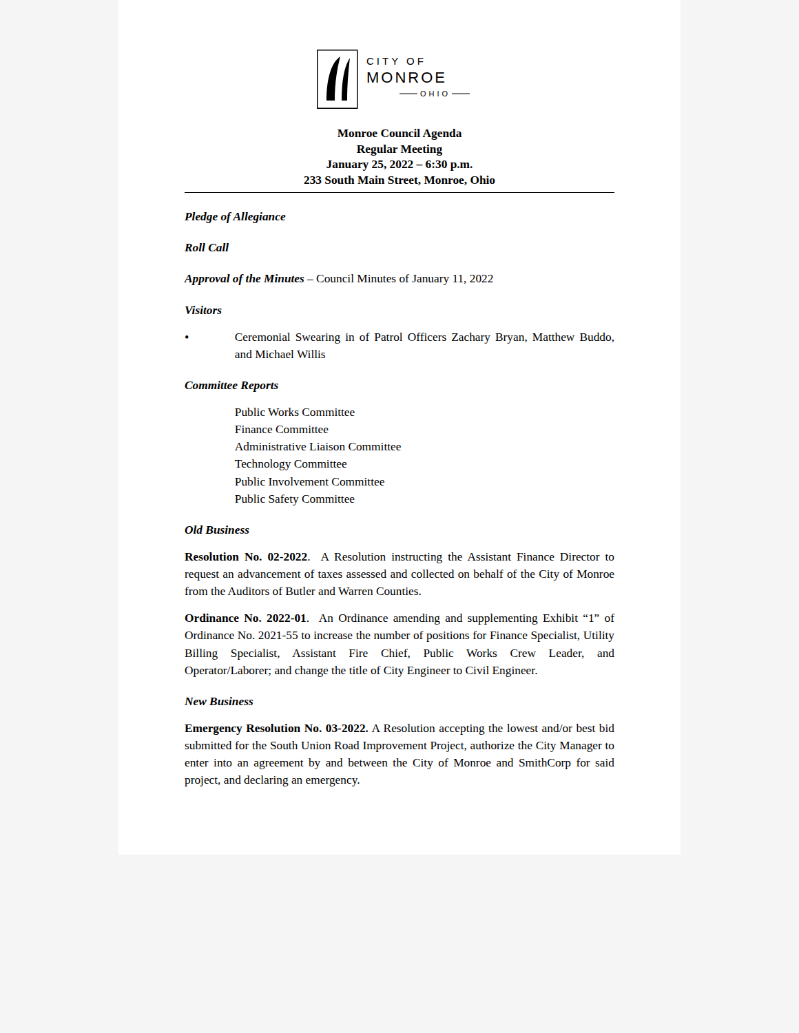CITY OF MONROE OHIO
Monroe Council Agenda Regular Meeting January 25, 2022 – 6:30 p.m. 233 South Main Street, Monroe, Ohio
Pledge of Allegiance
Roll Call
Approval of the Minutes – Council Minutes of January 11, 2022
Visitors
Ceremonial Swearing in of Patrol Officers Zachary Bryan, Matthew Buddo, and Michael Willis
Committee Reports
Public Works Committee
Finance Committee
Administrative Liaison Committee
Technology Committee
Public Involvement Committee
Public Safety Committee
Old Business
Resolution No. 02-2022. A Resolution instructing the Assistant Finance Director to request an advancement of taxes assessed and collected on behalf of the City of Monroe from the Auditors of Butler and Warren Counties.
Ordinance No. 2022-01. An Ordinance amending and supplementing Exhibit “1” of Ordinance No. 2021-55 to increase the number of positions for Finance Specialist, Utility Billing Specialist, Assistant Fire Chief, Public Works Crew Leader, and Operator/Laborer; and change the title of City Engineer to Civil Engineer.
New Business
Emergency Resolution No. 03-2022. A Resolution accepting the lowest and/or best bid submitted for the South Union Road Improvement Project, authorize the City Manager to enter into an agreement by and between the City of Monroe and SmithCorp for said project, and declaring an emergency.